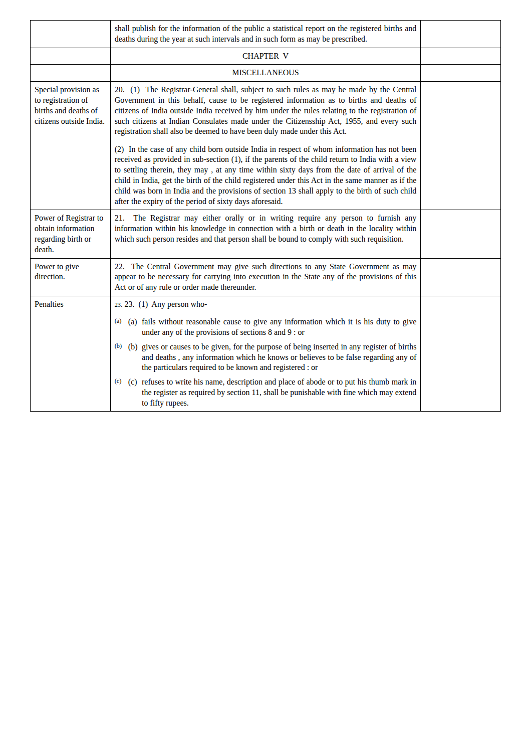| | shall publish for the information of the public a statistical report on the registered births and deaths during the year at such intervals and in such form as may be prescribed. | |
| | CHAPTER V | |
| | MISCELLANEOUS | |
| Special provision as to registration of births and deaths of citizens outside India. | 20. (1) The Registrar-General shall, subject to such rules as may be made by the Central Government in this behalf, cause to be registered information as to births and deaths of citizens of India outside India received by him under the rules relating to the registration of such citizens at Indian Consulates made under the Citizensship Act, 1955, and every such registration shall also be deemed to have been duly made under this Act. (2) In the case of any child born outside India in respect of whom information has not been received as provided in sub-section (1), if the parents of the child return to India with a view to settling therein, they may , at any time within sixty days from the date of arrival of the child in India, get the birth of the child registered under this Act in the same manner as if the child was born in India and the provisions of section 13 shall apply to the birth of such child after the expiry of the period of sixty days aforesaid. | |
| Power of Registrar to obtain information regarding birth or death. | 21. The Registrar may either orally or in writing require any person to furnish any information within his knowledge in connection with a birth or death in the locality within which such person resides and that person shall be bound to comply with such requisition. | |
| Power to give direction. | 22. The Central Government may give such directions to any State Government as may appear to be necessary for carrying into execution in the State any of the provisions of this Act or of any rule or order made thereunder. | |
| Penalties | 23. 23. (1) Any person who- (a) (a) fails without reasonable cause to give any information which it is his duty to give under any of the provisions of sections 8 and 9 : or (b) (b) gives or causes to be given, for the purpose of being inserted in any register of births and deaths , any information which he knows or believes to be false regarding any of the particulars required to be known and registered : or (c) (c) refuses to write his name, description and place of abode or to put his thumb mark in the register as required by section 11, shall be punishable with fine which may extend to fifty rupees. | |